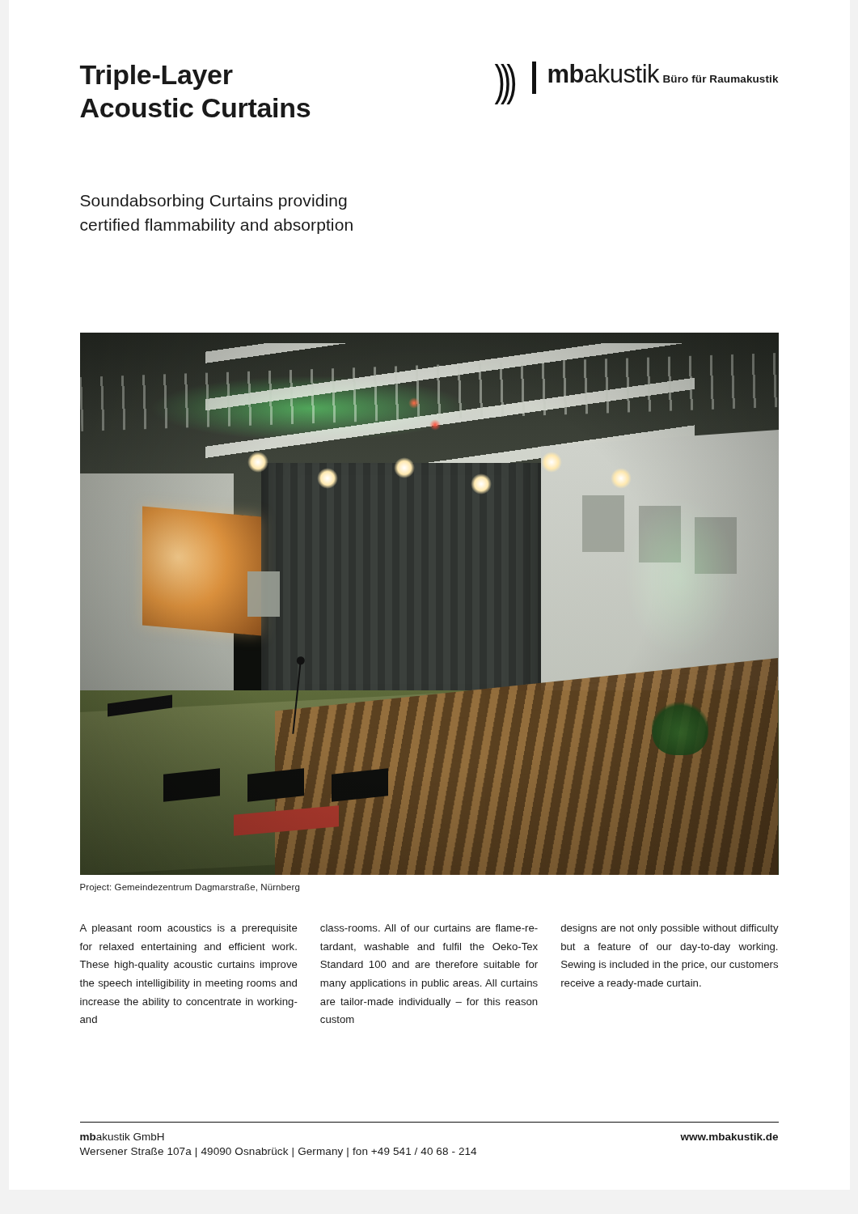Triple-Layer
Acoustic Curtains
))) mbakustik Büro für Raumakustik
Soundabsorbing Curtains providing
certified flammability and absorption
Project: Gemeindezentrum Dagmarstraße, Nürnberg
A pleasant room acoustics is a prerequisite for relaxed entertaining and efficient work. These high-quality acoustic curtains improve the speech intelligibility in meeting rooms and increase the ability to concentrate in working- and
class-rooms. All of our curtains are flame-retardant, washable and fulfil the Oeko-Tex Standard 100 and are therefore suitable for many applications in public areas. All curtains are tailor-made individually – for this reason custom
designs are not only possible without difficulty but a feature of our day-to-day working. Sewing is included in the price, our customers receive a ready-made curtain.
mbakustik GmbH Wersener Straße 107a|49090 Osnabrück|Germany|fon +49 541 / 40 68 - 214
www.mbakustik.de